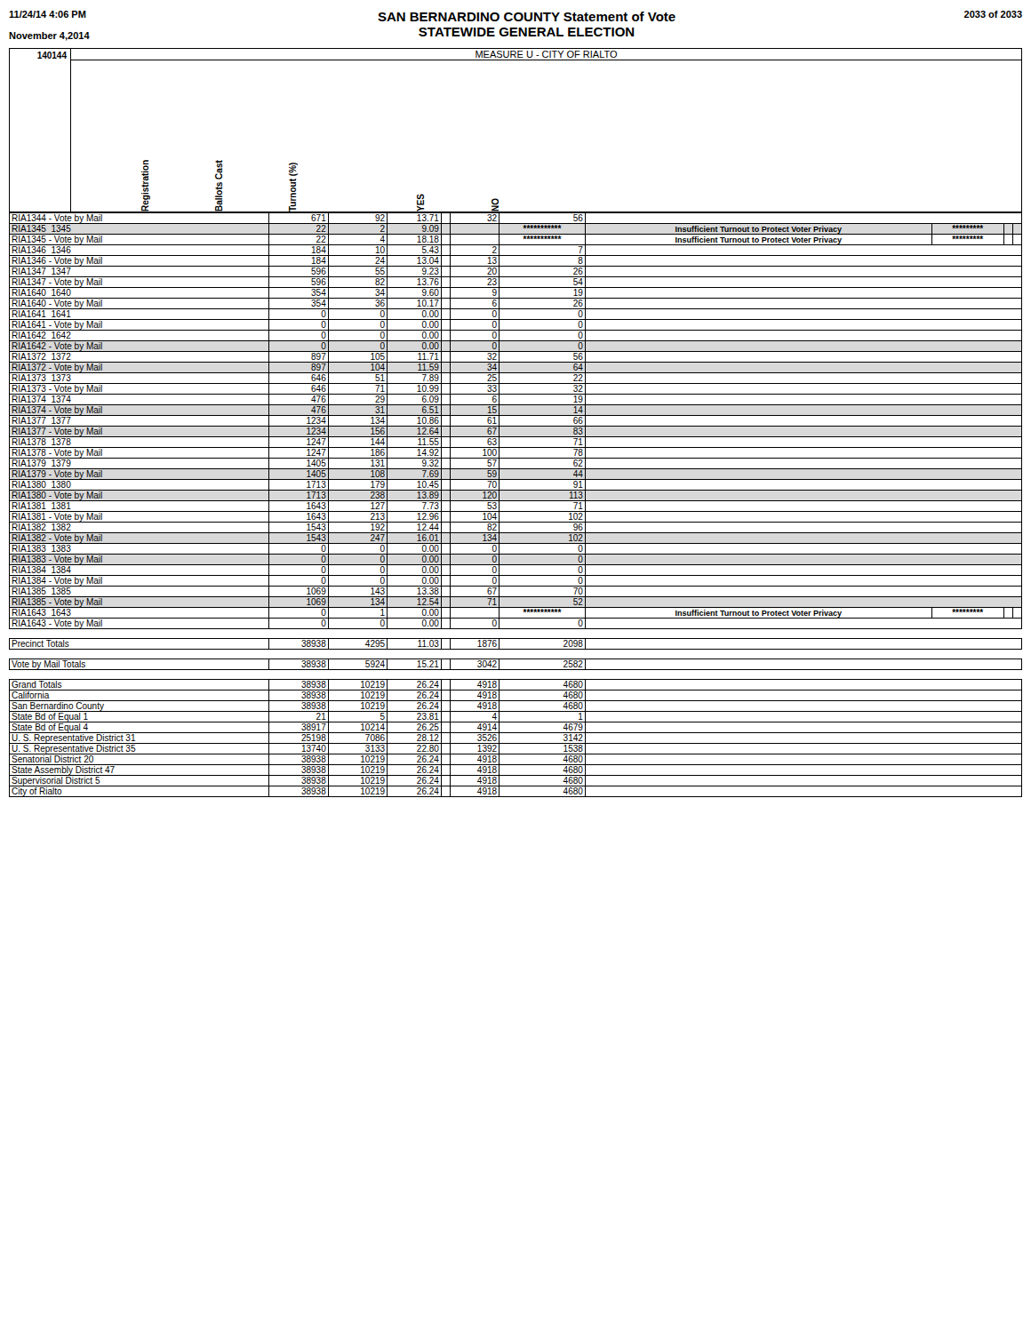11/24/14 4:06 PM
November 4,2014
SAN BERNARDINO COUNTY Statement of Vote
STATEWIDE GENERAL ELECTION
2033 of 2033
| 140144 | MEASURE U - CITY OF RIALTO |
| / Registration / Ballots Cast / Turnout (%) / / YES / NO / / / / / / / / |
| RIA1344 - Vote by Mail | 671 | 92 | 13.71 | | 32 | 56 | |
| RIA1345 1345 | 22 | 2 | 9.09 | | | *********** | Insufficient Turnout to Protect Voter Privacy | ********* | | |
| RIA1345 - Vote by Mail | 22 | 4 | 18.18 | | | *********** | Insufficient Turnout to Protect Voter Privacy | ********* | | |
| RIA1346 1346 | 184 | 10 | 5.43 | | 2 | 7 | |
| RIA1346 - Vote by Mail | 184 | 24 | 13.04 | | 13 | 8 | |
| RIA1347 1347 | 596 | 55 | 9.23 | | 20 | 26 | |
| RIA1347 - Vote by Mail | 596 | 82 | 13.76 | | 23 | 54 | |
| RIA1640 1640 | 354 | 34 | 9.60 | | 9 | 19 | |
| RIA1640 - Vote by Mail | 354 | 36 | 10.17 | | 6 | 26 | |
| RIA1641 1641 | 0 | 0 | 0.00 | | 0 | 0 | |
| RIA1641 - Vote by Mail | 0 | 0 | 0.00 | | 0 | 0 | |
| RIA1642 1642 | 0 | 0 | 0.00 | | 0 | 0 | |
| RIA1642 - Vote by Mail | 0 | 0 | 0.00 | | 0 | 0 | |
| RIA1372 1372 | 897 | 105 | 11.71 | | 32 | 56 | |
| RIA1372 - Vote by Mail | 897 | 104 | 11.59 | | 34 | 64 | |
| RIA1373 1373 | 646 | 51 | 7.89 | | 25 | 22 | |
| RIA1373 - Vote by Mail | 646 | 71 | 10.99 | | 33 | 32 | |
| RIA1374 1374 | 476 | 29 | 6.09 | | 6 | 19 | |
| RIA1374 - Vote by Mail | 476 | 31 | 6.51 | | 15 | 14 | |
| RIA1377 1377 | 1234 | 134 | 10.86 | | 61 | 66 | |
| RIA1377 - Vote by Mail | 1234 | 156 | 12.64 | | 67 | 83 | |
| RIA1378 1378 | 1247 | 144 | 11.55 | | 63 | 71 | |
| RIA1378 - Vote by Mail | 1247 | 186 | 14.92 | | 100 | 78 | |
| RIA1379 1379 | 1405 | 131 | 9.32 | | 57 | 62 | |
| RIA1379 - Vote by Mail | 1405 | 108 | 7.69 | | 59 | 44 | |
| RIA1380 1380 | 1713 | 179 | 10.45 | | 70 | 91 | |
| RIA1380 - Vote by Mail | 1713 | 238 | 13.89 | | 120 | 113 | |
| RIA1381 1381 | 1643 | 127 | 7.73 | | 53 | 71 | |
| RIA1381 - Vote by Mail | 1643 | 213 | 12.96 | | 104 | 102 | |
| RIA1382 1382 | 1543 | 192 | 12.44 | | 82 | 96 | |
| RIA1382 - Vote by Mail | 1543 | 247 | 16.01 | | 134 | 102 | |
| RIA1383 1383 | 0 | 0 | 0.00 | | 0 | 0 | |
| RIA1383 - Vote by Mail | 0 | 0 | 0.00 | | 0 | 0 | |
| RIA1384 1384 | 0 | 0 | 0.00 | | 0 | 0 | |
| RIA1384 - Vote by Mail | 0 | 0 | 0.00 | | 0 | 0 | |
| RIA1385 1385 | 1069 | 143 | 13.38 | | 67 | 70 | |
| RIA1385 - Vote by Mail | 1069 | 134 | 12.54 | | 71 | 52 | |
| RIA1643 1643 | 0 | 1 | 0.00 | | | *********** | Insufficient Turnout to Protect Voter Privacy | ********* | | |
| RIA1643 - Vote by Mail | 0 | 0 | 0.00 | | 0 | 0 | |
| Precinct Totals | 38938 | 4295 | 11.03 | | 1876 | 2098 | |
| Vote by Mail Totals | 38938 | 5924 | 15.21 | | 3042 | 2582 | |
| Grand Totals | 38938 | 10219 | 26.24 | | 4918 | 4680 | |
| California | 38938 | 10219 | 26.24 | | 4918 | 4680 | |
| San Bernardino County | 38938 | 10219 | 26.24 | | 4918 | 4680 | |
| State Bd of Equal 1 | 21 | 5 | 23.81 | | 4 | 1 | |
| State Bd of Equal 4 | 38917 | 10214 | 26.25 | | 4914 | 4679 | |
| U. S. Representative District 31 | 25198 | 7086 | 28.12 | | 3526 | 3142 | |
| U. S. Representative District 35 | 13740 | 3133 | 22.80 | | 1392 | 1538 | |
| Senatorial District 20 | 38938 | 10219 | 26.24 | | 4918 | 4680 | |
| State Assembly District 47 | 38938 | 10219 | 26.24 | | 4918 | 4680 | |
| Supervisorial District 5 | 38938 | 10219 | 26.24 | | 4918 | 4680 | |
| City of Rialto | 38938 | 10219 | 26.24 | | 4918 | 4680 | |